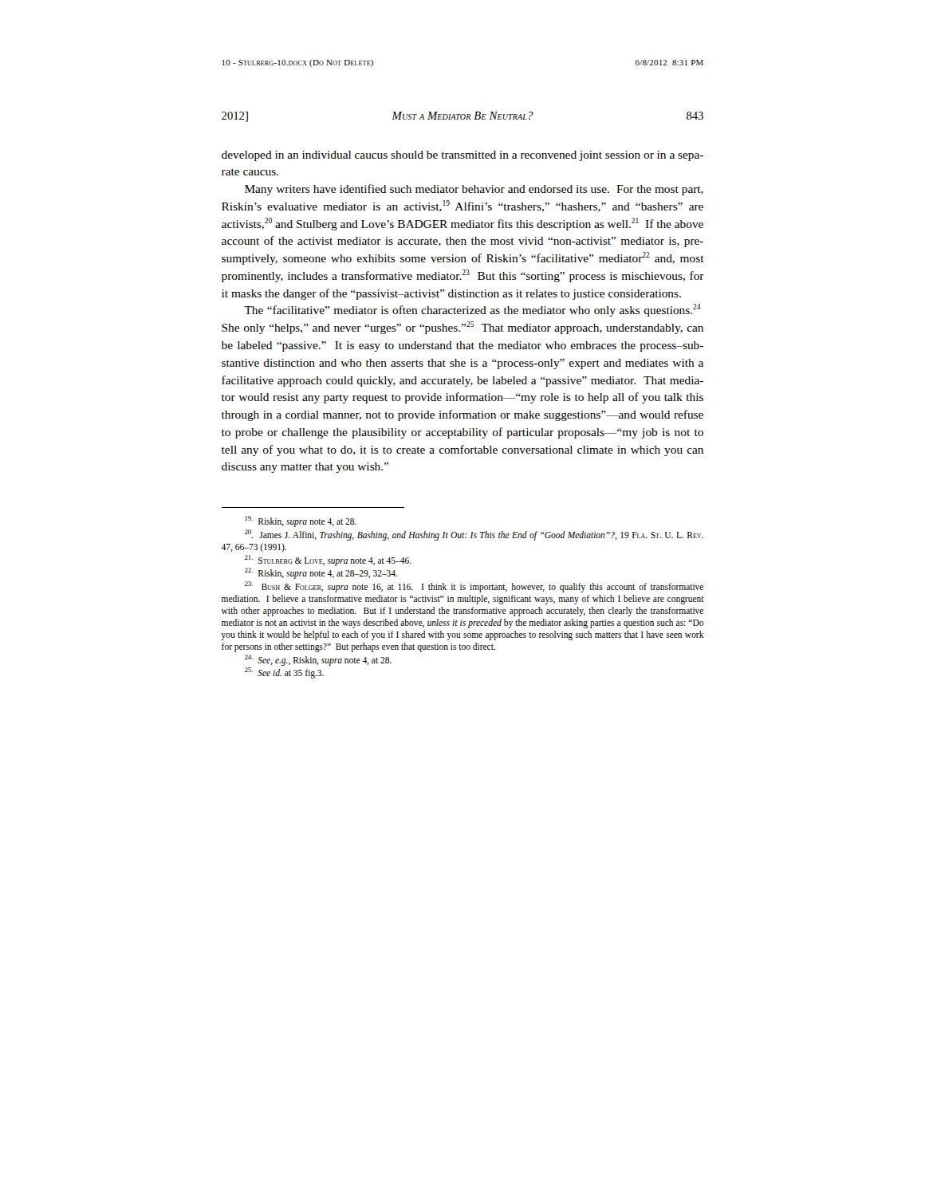10 - Stulberg-10.docx (Do Not Delete) 6/8/2012 8:31 PM
2012] Must a Mediator Be Neutral? 843
developed in an individual caucus should be transmitted in a reconvened joint session or in a separate caucus.
Many writers have identified such mediator behavior and endorsed its use. For the most part, Riskin’s evaluative mediator is an activist,19 Alfini’s “trashers,” “hashers,” and “bashers” are activists,20 and Stulberg and Love’s BADGER mediator fits this description as well.21 If the above account of the activist mediator is accurate, then the most vivid “non-activist” mediator is, presumptively, someone who exhibits some version of Riskin’s “facilitative” mediator22 and, most prominently, includes a transformative mediator.23 But this “sorting” process is mischievous, for it masks the danger of the “passivist–activist” distinction as it relates to justice considerations.
The “facilitative” mediator is often characterized as the mediator who only asks questions.24 She only “helps,” and never “urges” or “pushes.”25 That mediator approach, understandably, can be labeled “passive.” It is easy to understand that the mediator who embraces the process–substantive distinction and who then asserts that she is a “process-only” expert and mediates with a facilitative approach could quickly, and accurately, be labeled a “passive” mediator. That mediator would resist any party request to provide information—“my role is to help all of you talk this through in a cordial manner, not to provide information or make suggestions”—and would refuse to probe or challenge the plausibility or acceptability of particular proposals—“my job is not to tell any of you what to do, it is to create a comfortable conversational climate in which you can discuss any matter that you wish.”
19. Riskin, supra note 4, at 28.
20. James J. Alfini, Trashing, Bashing, and Hashing It Out: Is This the End of “Good Mediation”?, 19 Fla. St. U. L. Rev. 47, 66–73 (1991).
21. Stulberg & Love, supra note 4, at 45–46.
22. Riskin, supra note 4, at 28–29, 32–34.
23. Bush & Folger, supra note 16, at 116. I think it is important, however, to qualify this account of transformative mediation. I believe a transformative mediator is “activist” in multiple, significant ways, many of which I believe are congruent with other approaches to mediation. But if I understand the transformative approach accurately, then clearly the transformative mediator is not an activist in the ways described above, unless it is preceded by the mediator asking parties a question such as: “Do you think it would be helpful to each of you if I shared with you some approaches to resolving such matters that I have seen work for persons in other settings?” But perhaps even that question is too direct.
24. See, e.g., Riskin, supra note 4, at 28.
25. See id. at 35 fig.3.